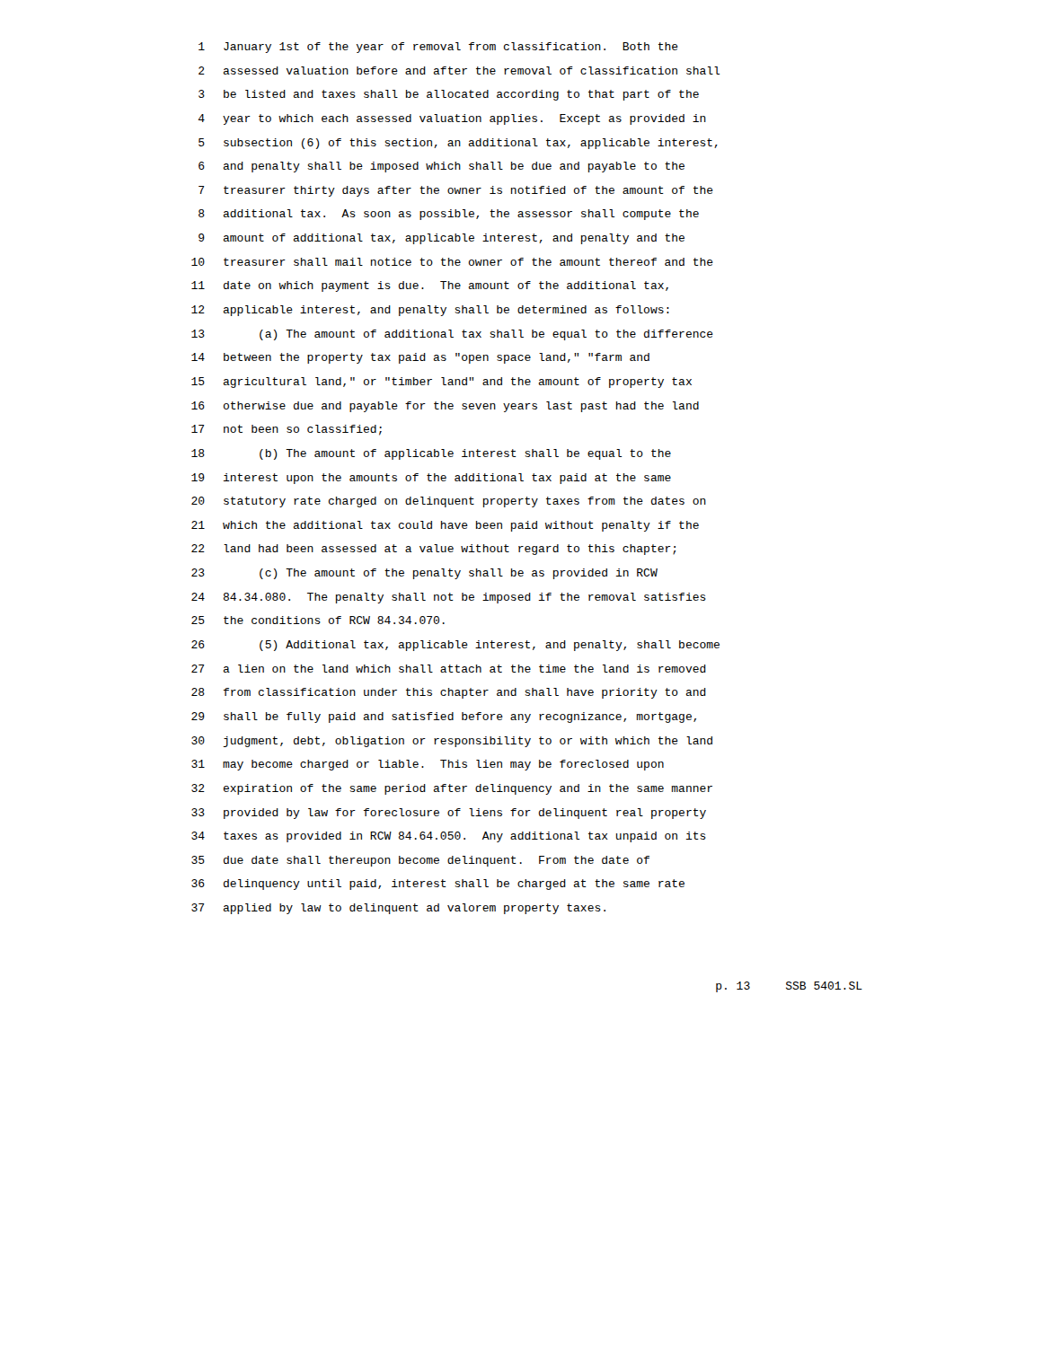January 1st of the year of removal from classification. Both the
assessed valuation before and after the removal of classification shall
be listed and taxes shall be allocated according to that part of the
year to which each assessed valuation applies. Except as provided in
subsection (6) of this section, an additional tax, applicable interest,
and penalty shall be imposed which shall be due and payable to the
treasurer thirty days after the owner is notified of the amount of the
additional tax. As soon as possible, the assessor shall compute the
amount of additional tax, applicable interest, and penalty and the
treasurer shall mail notice to the owner of the amount thereof and the
date on which payment is due. The amount of the additional tax,
applicable interest, and penalty shall be determined as follows:
(a) The amount of additional tax shall be equal to the difference
between the property tax paid as "open space land," "farm and
agricultural land," or "timber land" and the amount of property tax
otherwise due and payable for the seven years last past had the land
not been so classified;
(b) The amount of applicable interest shall be equal to the
interest upon the amounts of the additional tax paid at the same
statutory rate charged on delinquent property taxes from the dates on
which the additional tax could have been paid without penalty if the
land had been assessed at a value without regard to this chapter;
(c) The amount of the penalty shall be as provided in RCW
84.34.080. The penalty shall not be imposed if the removal satisfies
the conditions of RCW 84.34.070.
(5) Additional tax, applicable interest, and penalty, shall become
a lien on the land which shall attach at the time the land is removed
from classification under this chapter and shall have priority to and
shall be fully paid and satisfied before any recognizance, mortgage,
judgment, debt, obligation or responsibility to or with which the land
may become charged or liable. This lien may be foreclosed upon
expiration of the same period after delinquency and in the same manner
provided by law for foreclosure of liens for delinquent real property
taxes as provided in RCW 84.64.050. Any additional tax unpaid on its
due date shall thereupon become delinquent. From the date of
delinquency until paid, interest shall be charged at the same rate
applied by law to delinquent ad valorem property taxes.
p. 13 SSB 5401.SL